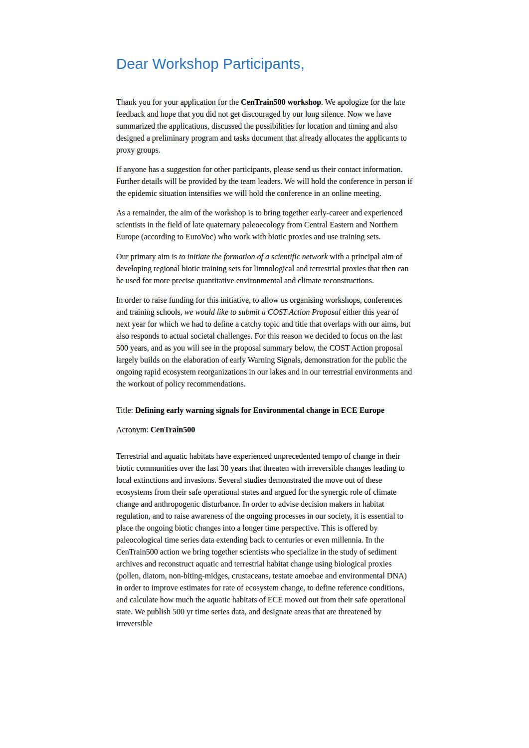Dear Workshop Participants,
Thank you for your application for the CenTrain500 workshop. We apologize for the late feedback and hope that you did not get discouraged by our long silence. Now we have summarized the applications, discussed the possibilities for location and timing and also designed a preliminary program and tasks document that already allocates the applicants to proxy groups.
If anyone has a suggestion for other participants, please send us their contact information. Further details will be provided by the team leaders. We will hold the conference in person if the epidemic situation intensifies we will hold the conference in an online meeting.
As a remainder, the aim of the workshop is to bring together early-career and experienced scientists in the field of late quaternary paleoecology from Central Eastern and Northern Europe (according to EuroVoc) who work with biotic proxies and use training sets.
Our primary aim is to initiate the formation of a scientific network with a principal aim of developing regional biotic training sets for limnological and terrestrial proxies that then can be used for more precise quantitative environmental and climate reconstructions.
In order to raise funding for this initiative, to allow us organising workshops, conferences and training schools, we would like to submit a COST Action Proposal either this year of next year for which we had to define a catchy topic and title that overlaps with our aims, but also responds to actual societal challenges. For this reason we decided to focus on the last 500 years, and as you will see in the proposal summary below, the COST Action proposal largely builds on the elaboration of early Warning Signals, demonstration for the public the ongoing rapid ecosystem reorganizations in our lakes and in our terrestrial environments and the workout of policy recommendations.
Title: Defining early warning signals for Environmental change in ECE Europe
Acronym: CenTrain500
Terrestrial and aquatic habitats have experienced unprecedented tempo of change in their biotic communities over the last 30 years that threaten with irreversible changes leading to local extinctions and invasions. Several studies demonstrated the move out of these ecosystems from their safe operational states and argued for the synergic role of climate change and anthropogenic disturbance. In order to advise decision makers in habitat regulation, and to raise awareness of the ongoing processes in our society, it is essential to place the ongoing biotic changes into a longer time perspective. This is offered by paleocological time series data extending back to centuries or even millennia. In the CenTrain500 action we bring together scientists who specialize in the study of sediment archives and reconstruct aquatic and terrestrial habitat change using biological proxies (pollen, diatom, non-biting-midges, crustaceans, testate amoebae and environmental DNA) in order to improve estimates for rate of ecosystem change, to define reference conditions, and calculate how much the aquatic habitats of ECE moved out from their safe operational state. We publish 500 yr time series data, and designate areas that are threatened by irreversible